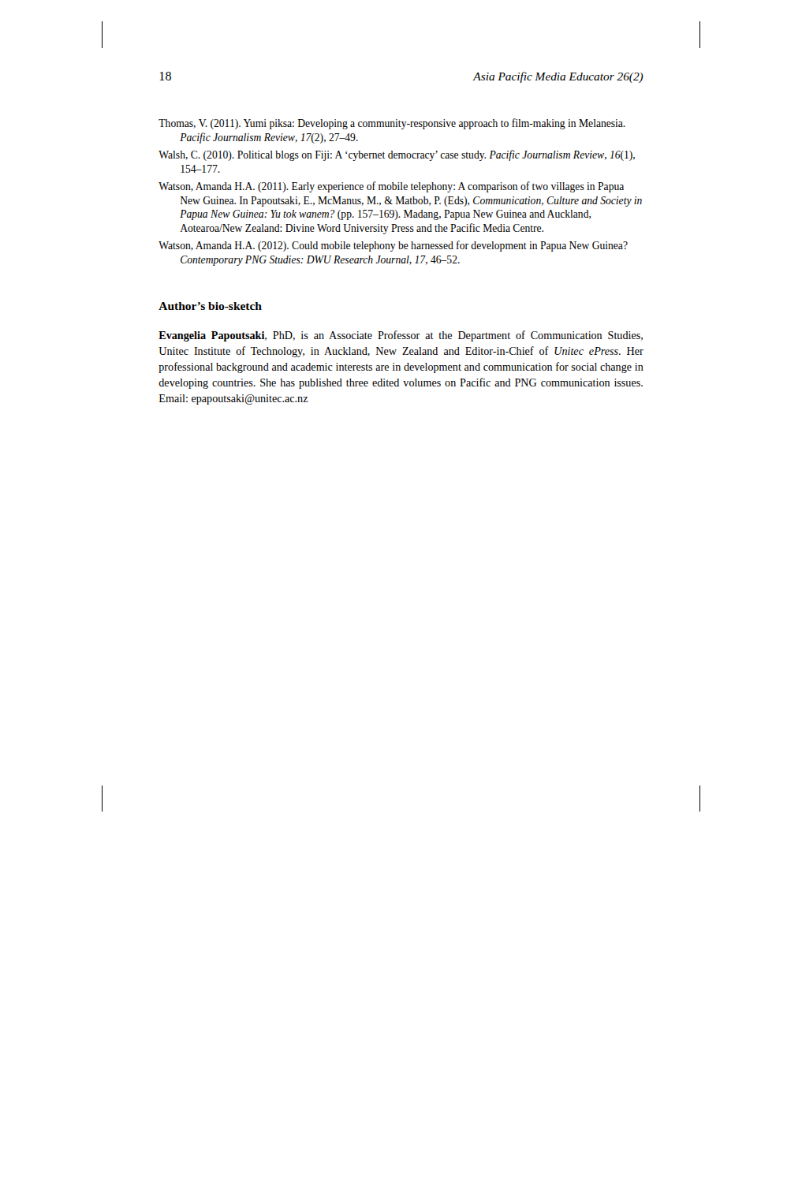18 Asia Pacific Media Educator 26(2)
Thomas, V. (2011). Yumi piksa: Developing a community-responsive approach to film-making in Melanesia. Pacific Journalism Review, 17(2), 27–49.
Walsh, C. (2010). Political blogs on Fiji: A ‘cybernet democracy’ case study. Pacific Journalism Review, 16(1), 154–177.
Watson, Amanda H.A. (2011). Early experience of mobile telephony: A comparison of two villages in Papua New Guinea. In Papoutsaki, E., McManus, M., & Matbob, P. (Eds), Communication, Culture and Society in Papua New Guinea: Yu tok wanem? (pp. 157–169). Madang, Papua New Guinea and Auckland, Aotearoa/New Zealand: Divine Word University Press and the Pacific Media Centre.
Watson, Amanda H.A. (2012). Could mobile telephony be harnessed for development in Papua New Guinea? Contemporary PNG Studies: DWU Research Journal, 17, 46–52.
Author’s bio-sketch
Evangelia Papoutsaki, PhD, is an Associate Professor at the Department of Communication Studies, Unitec Institute of Technology, in Auckland, New Zealand and Editor-in-Chief of Unitec ePress. Her professional background and academic interests are in development and communication for social change in developing countries. She has published three edited volumes on Pacific and PNG communication issues. Email: epapoutsaki@unitec.ac.nz